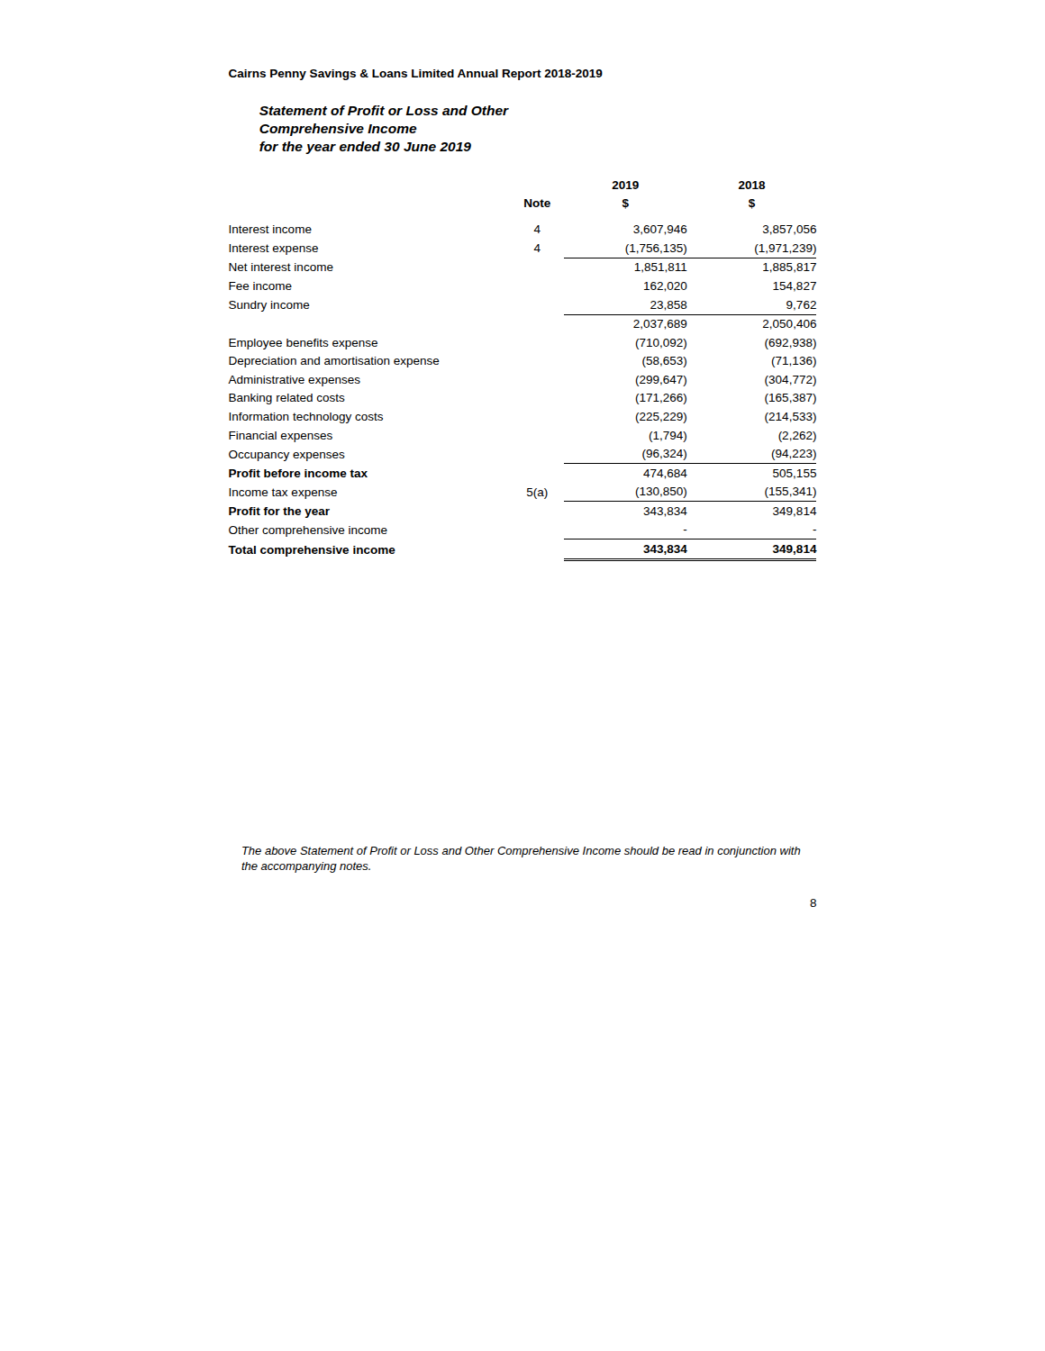Cairns Penny Savings & Loans Limited Annual Report 2018-2019
Statement of Profit or Loss and Other
Comprehensive Income
for the year ended 30 June 2019
| | | 2019 | 2018 |
| | Note | $ | $ |
| Interest income | 4 | 3,607,946 | 3,857,056 |
| Interest expense | 4 | (1,756,135) | (1,971,239) |
| Net interest income | | 1,851,811 | 1,885,817 |
| Fee income | | 162,020 | 154,827 |
| Sundry income | | 23,858 | 9,762 |
| | | 2,037,689 | 2,050,406 |
| Employee benefits expense | | (710,092) | (692,938) |
| Depreciation and amortisation expense | | (58,653) | (71,136) |
| Administrative expenses | | (299,647) | (304,772) |
| Banking related costs | | (171,266) | (165,387) |
| Information technology costs | | (225,229) | (214,533) |
| Financial expenses | | (1,794) | (2,262) |
| Occupancy expenses | | (96,324) | (94,223) |
| Profit before income tax | | 474,684 | 505,155 |
| Income tax expense | 5(a) | (130,850) | (155,341) |
| Profit for the year | | 343,834 | 349,814 |
| Other comprehensive income | | - | - |
| Total comprehensive income | | 343,834 | 349,814 |
The above Statement of Profit or Loss and Other Comprehensive Income should be read in conjunction with the accompanying notes.
8